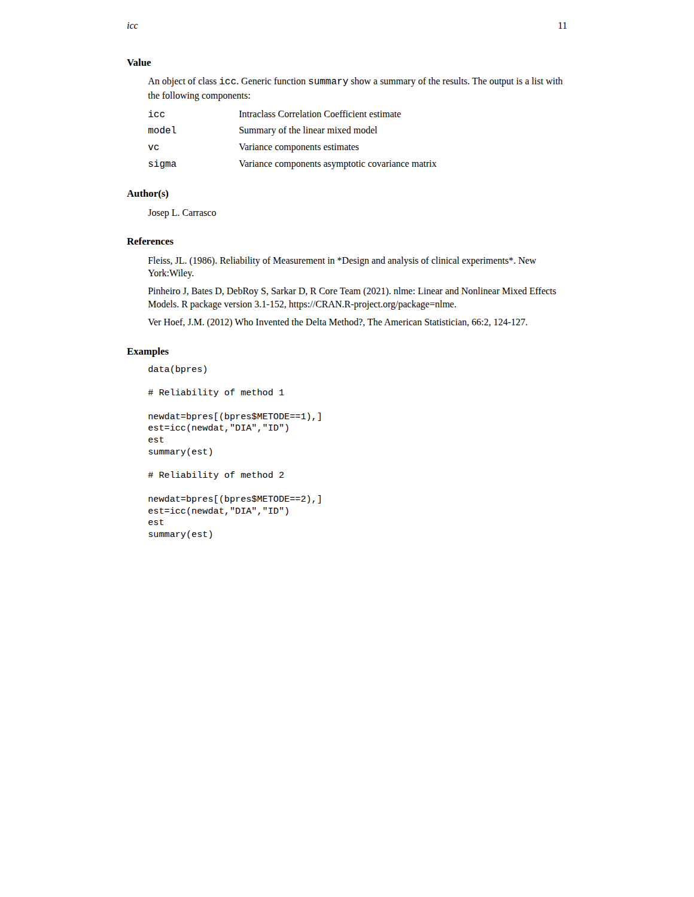icc 11
Value
An object of class icc. Generic function summary show a summary of the results. The output is a list with the following components:
icc
Intraclass Correlation Coefficient estimate
model
Summary of the linear mixed model
vc
Variance components estimates
sigma
Variance components asymptotic covariance matrix
Author(s)
Josep L. Carrasco
References
Fleiss, JL. (1986). Reliability of Measurement in *Design and analysis of clinical experiments*. New York:Wiley.
Pinheiro J, Bates D, DebRoy S, Sarkar D, R Core Team (2021). nlme: Linear and Nonlinear Mixed Effects Models. R package version 3.1-152, https://CRAN.R-project.org/package=nlme.
Ver Hoef, J.M. (2012) Who Invented the Delta Method?, The American Statistician, 66:2, 124-127.
Examples
data(bpres)

# Reliability of method 1

newdat=bpres[(bpres$METODE==1),]
est=icc(newdat,"DIA","ID")
est
summary(est)

# Reliability of method 2

newdat=bpres[(bpres$METODE==2),]
est=icc(newdat,"DIA","ID")
est
summary(est)